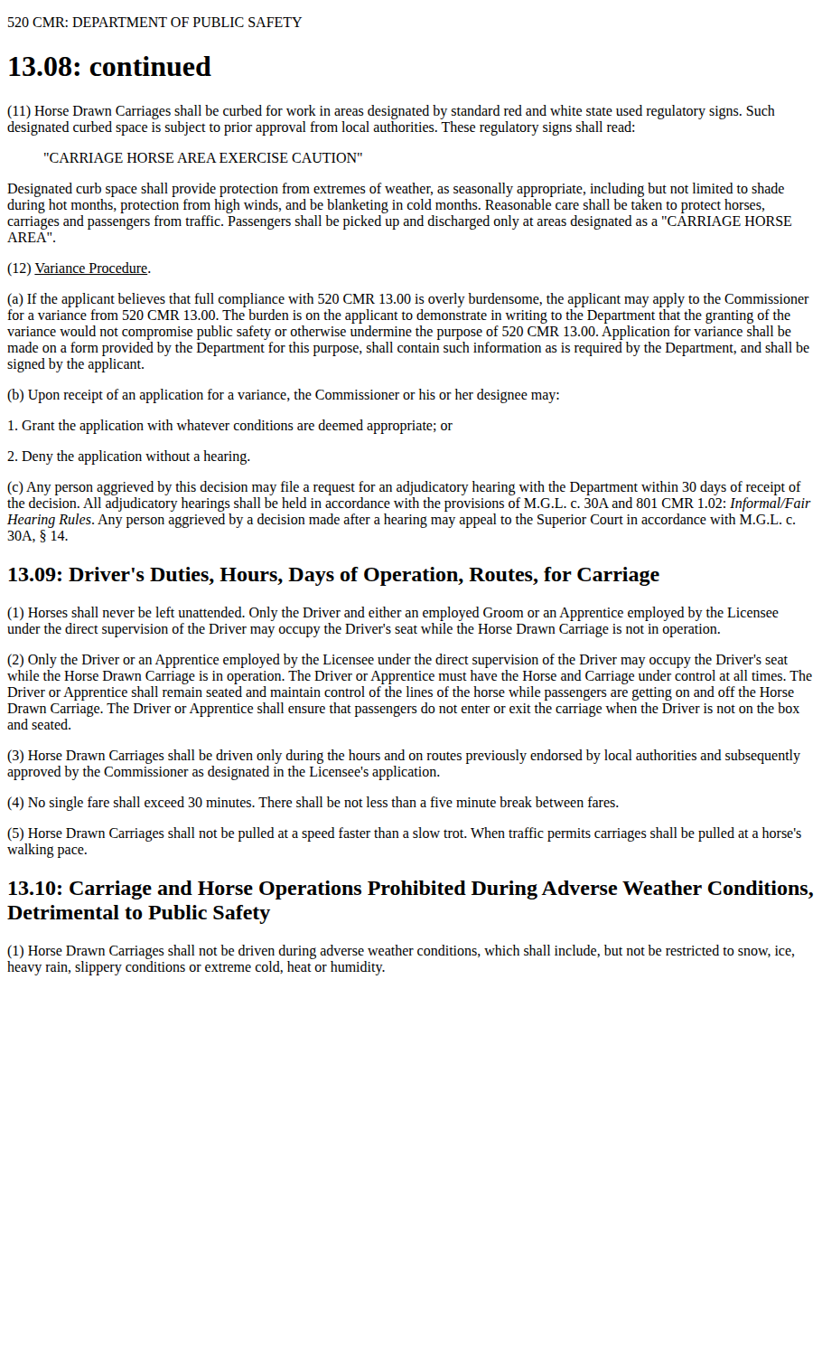520 CMR: DEPARTMENT OF PUBLIC SAFETY
13.08: continued
(11) Horse Drawn Carriages shall be curbed for work in areas designated by standard red and white state used regulatory signs. Such designated curbed space is subject to prior approval from local authorities. These regulatory signs shall read:
"CARRIAGE HORSE AREA EXERCISE CAUTION"
Designated curb space shall provide protection from extremes of weather, as seasonally appropriate, including but not limited to shade during hot months, protection from high winds, and be blanketing in cold months. Reasonable care shall be taken to protect horses, carriages and passengers from traffic. Passengers shall be picked up and discharged only at areas designated as a "CARRIAGE HORSE AREA".
(12) Variance Procedure.
(a) If the applicant believes that full compliance with 520 CMR 13.00 is overly burdensome, the applicant may apply to the Commissioner for a variance from 520 CMR 13.00. The burden is on the applicant to demonstrate in writing to the Department that the granting of the variance would not compromise public safety or otherwise undermine the purpose of 520 CMR 13.00. Application for variance shall be made on a form provided by the Department for this purpose, shall contain such information as is required by the Department, and shall be signed by the applicant.
(b) Upon receipt of an application for a variance, the Commissioner or his or her designee may:
1. Grant the application with whatever conditions are deemed appropriate; or
2. Deny the application without a hearing.
(c) Any person aggrieved by this decision may file a request for an adjudicatory hearing with the Department within 30 days of receipt of the decision. All adjudicatory hearings shall be held in accordance with the provisions of M.G.L. c. 30A and 801 CMR 1.02: Informal/Fair Hearing Rules. Any person aggrieved by a decision made after a hearing may appeal to the Superior Court in accordance with M.G.L. c. 30A, § 14.
13.09: Driver's Duties, Hours, Days of Operation, Routes, for Carriage
(1) Horses shall never be left unattended. Only the Driver and either an employed Groom or an Apprentice employed by the Licensee under the direct supervision of the Driver may occupy the Driver's seat while the Horse Drawn Carriage is not in operation.
(2) Only the Driver or an Apprentice employed by the Licensee under the direct supervision of the Driver may occupy the Driver's seat while the Horse Drawn Carriage is in operation. The Driver or Apprentice must have the Horse and Carriage under control at all times. The Driver or Apprentice shall remain seated and maintain control of the lines of the horse while passengers are getting on and off the Horse Drawn Carriage. The Driver or Apprentice shall ensure that passengers do not enter or exit the carriage when the Driver is not on the box and seated.
(3) Horse Drawn Carriages shall be driven only during the hours and on routes previously endorsed by local authorities and subsequently approved by the Commissioner as designated in the Licensee's application.
(4) No single fare shall exceed 30 minutes. There shall be not less than a five minute break between fares.
(5) Horse Drawn Carriages shall not be pulled at a speed faster than a slow trot. When traffic permits carriages shall be pulled at a horse's walking pace.
13.10: Carriage and Horse Operations Prohibited During Adverse Weather Conditions, Detrimental to Public Safety
(1) Horse Drawn Carriages shall not be driven during adverse weather conditions, which shall include, but not be restricted to snow, ice, heavy rain, slippery conditions or extreme cold, heat or humidity.